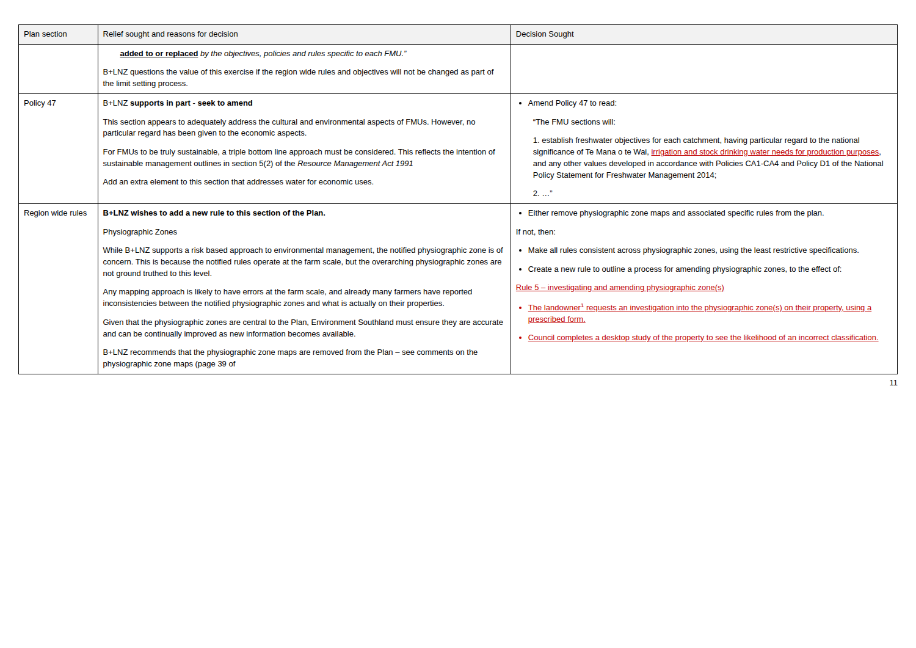| Plan section | Relief sought and reasons for decision | Decision Sought |
| --- | --- | --- |
| | added to or replaced by the objectives, policies and rules specific to each FMU.” B+LNZ questions the value of this exercise if the region wide rules and objectives will not be changed as part of the limit setting process. | |
| Policy 47 | B+LNZ supports in part - seek to amend This section appears to adequately address the cultural and environmental aspects of FMUs. However, no particular regard has been given to the economic aspects. For FMUs to be truly sustainable, a triple bottom line approach must be considered. This reflects the intention of sustainable management outlines in section 5(2) of the Resource Management Act 1991 Add an extra element to this section that addresses water for economic uses. | Amend Policy 47 to read: “The FMU sections will: 1. establish freshwater objectives for each catchment, having particular regard to the national significance of Te Mana o te Wai, irrigation and stock drinking water needs for production purposes , and any other values developed in accordance with Policies CA1-CA4 and Policy D1 of the National Policy Statement for Freshwater Management 2014; 2. …” |
| Region wide rules | B+LNZ wishes to add a new rule to this section of the Plan. Physiographic Zones While B+LNZ supports a risk based approach to environmental management, the notified physiographic zone is of concern. This is because the notified rules operate at the farm scale, but the overarching physiographic zones are not ground truthed to this level. Any mapping approach is likely to have errors at the farm scale, and already many farmers have reported inconsistencies between the notified physiographic zones and what is actually on their properties. Given that the physiographic zones are central to the Plan, Environment Southland must ensure they are accurate and can be continually improved as new information becomes available. B+LNZ recommends that the physiographic zone maps are removed from the Plan – see comments on the physiographic zone maps (page 39 of | Either remove physiographic zone maps and associated specific rules from the plan. If not, then: Make all rules consistent across physiographic zones, using the least restrictive specifications. Create a new rule to outline a process for amending physiographic zones, to the effect of: Rule 5 – investigating and amending physiographic zone(s) The landowner 1 requests an investigation into the physiographic zone(s) on their property, using a prescribed form. Council completes a desktop study of the property to see the likelihood of an incorrect classification. |
11